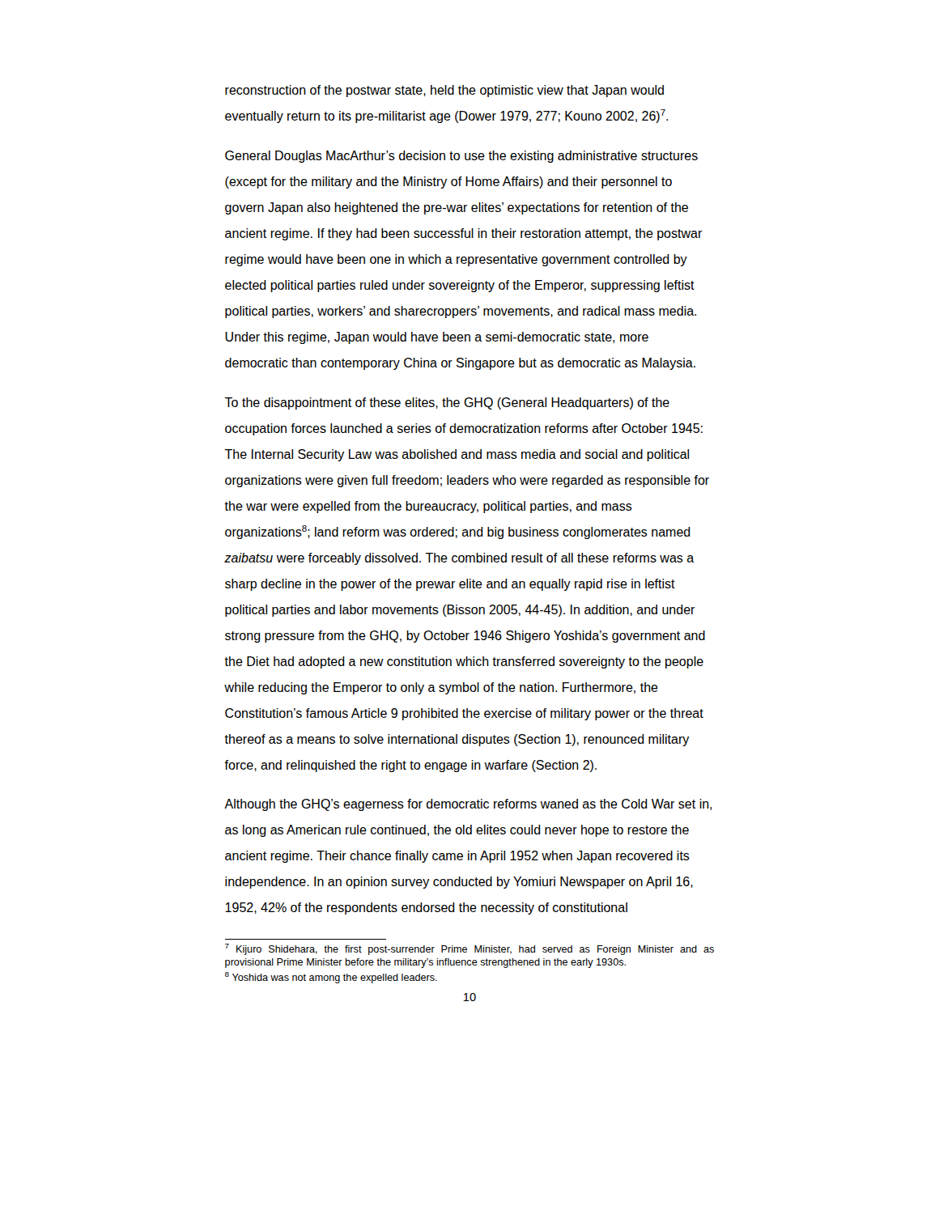reconstruction of the postwar state, held the optimistic view that Japan would eventually return to its pre-militarist age (Dower 1979, 277; Kouno 2002, 26)7.
General Douglas MacArthur’s decision to use the existing administrative structures (except for the military and the Ministry of Home Affairs) and their personnel to govern Japan also heightened the pre-war elites’ expectations for retention of the ancient regime. If they had been successful in their restoration attempt, the postwar regime would have been one in which a representative government controlled by elected political parties ruled under sovereignty of the Emperor, suppressing leftist political parties, workers’ and sharecroppers’ movements, and radical mass media. Under this regime, Japan would have been a semi-democratic state, more democratic than contemporary China or Singapore but as democratic as Malaysia.
To the disappointment of these elites, the GHQ (General Headquarters) of the occupation forces launched a series of democratization reforms after October 1945: The Internal Security Law was abolished and mass media and social and political organizations were given full freedom; leaders who were regarded as responsible for the war were expelled from the bureaucracy, political parties, and mass organizations8; land reform was ordered; and big business conglomerates named zaibatsu were forceably dissolved. The combined result of all these reforms was a sharp decline in the power of the prewar elite and an equally rapid rise in leftist political parties and labor movements (Bisson 2005, 44-45). In addition, and under strong pressure from the GHQ, by October 1946 Shigero Yoshida’s government and the Diet had adopted a new constitution which transferred sovereignty to the people while reducing the Emperor to only a symbol of the nation. Furthermore, the Constitution’s famous Article 9 prohibited the exercise of military power or the threat thereof as a means to solve international disputes (Section 1), renounced military force, and relinquished the right to engage in warfare (Section 2).
Although the GHQ’s eagerness for democratic reforms waned as the Cold War set in, as long as American rule continued, the old elites could never hope to restore the ancient regime. Their chance finally came in April 1952 when Japan recovered its independence. In an opinion survey conducted by Yomiuri Newspaper on April 16, 1952, 42% of the respondents endorsed the necessity of constitutional
7 Kijuro Shidehara, the first post-surrender Prime Minister, had served as Foreign Minister and as provisional Prime Minister before the military’s influence strengthened in the early 1930s.
8 Yoshida was not among the expelled leaders.
10